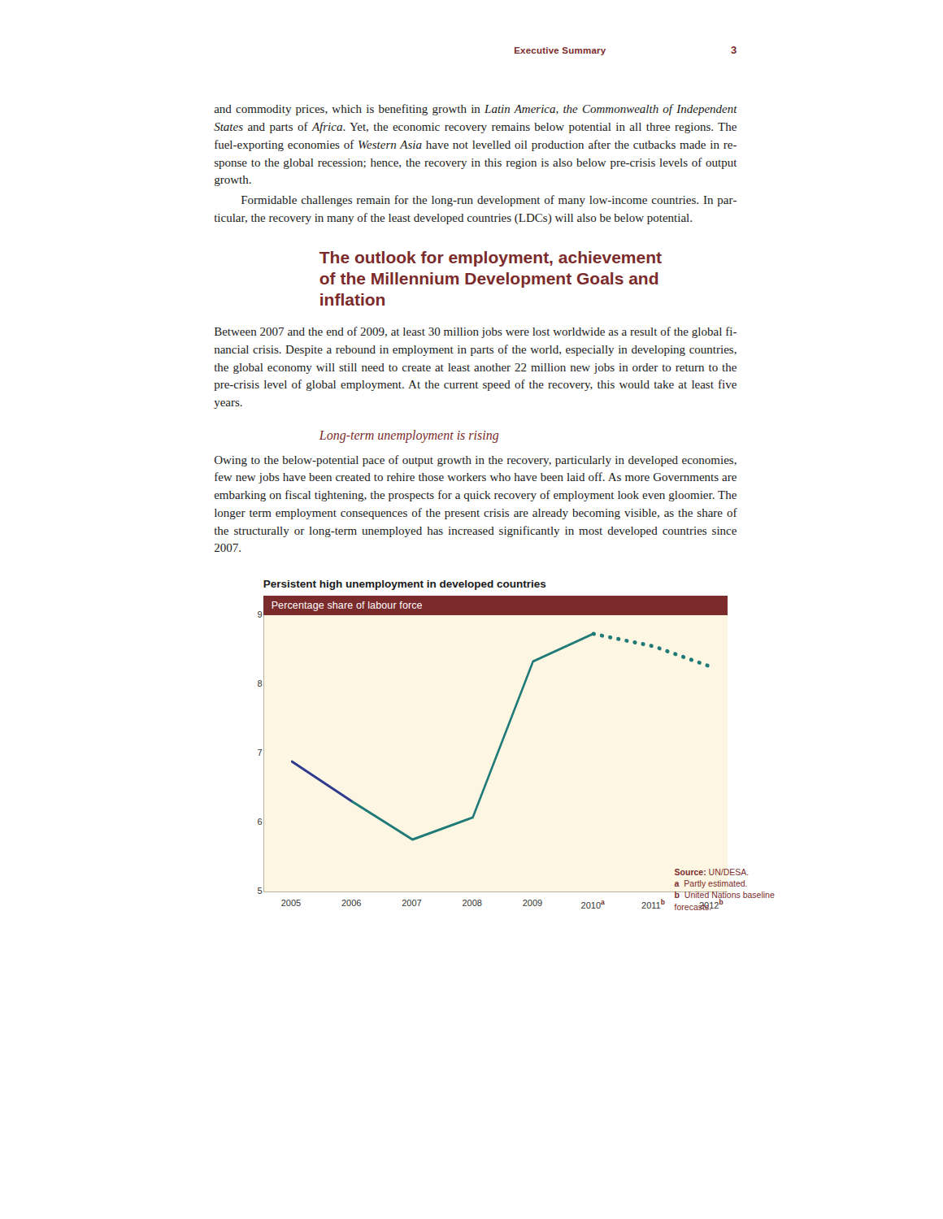Executive Summary 3
and commodity prices, which is benefiting growth in Latin America, the Commonwealth of Independent States and parts of Africa. Yet, the economic recovery remains below potential in all three regions. The fuel-exporting economies of Western Asia have not levelled oil production after the cutbacks made in response to the global recession; hence, the recovery in this region is also below pre-crisis levels of output growth.
Formidable challenges remain for the long-run development of many low-income countries. In particular, the recovery in many of the least developed countries (LDCs) will also be below potential.
The outlook for employment, achievement of the Millennium Development Goals and inflation
Between 2007 and the end of 2009, at least 30 million jobs were lost worldwide as a result of the global financial crisis. Despite a rebound in employment in parts of the world, especially in developing countries, the global economy will still need to create at least another 22 million new jobs in order to return to the pre-crisis level of global employment. At the current speed of the recovery, this would take at least five years.
Long-term unemployment is rising
Owing to the below-potential pace of output growth in the recovery, particularly in developed economies, few new jobs have been created to rehire those workers who have been laid off. As more Governments are embarking on fiscal tightening, the prospects for a quick recovery of employment look even gloomier. The longer term employment consequences of the present crisis are already becoming visible, as the share of the structurally or long-term unemployed has increased significantly in most developed countries since 2007.
Persistent high unemployment in developed countries
Percentage share of labour force
9 8 7 6 5
2005 2006 2007 2008 2009 2010a 2011b 2012b
Source: UN/DESA.
a Partly estimated.
b United Nations baseline forecasts.